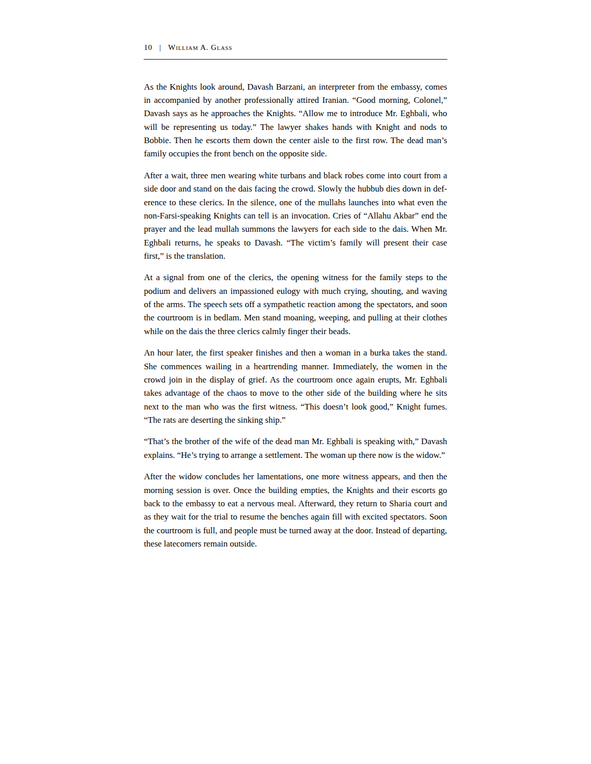10|William A. Glass
As the Knights look around, Davash Barzani, an interpreter from the embassy, comes in accompanied by another professionally attired Iranian. “Good morning, Colonel,” Davash says as he approaches the Knights. “Allow me to introduce Mr. Eghbali, who will be representing us today.” The lawyer shakes hands with Knight and nods to Bobbie. Then he escorts them down the center aisle to the first row. The dead man’s family occupies the front bench on the opposite side.
After a wait, three men wearing white turbans and black robes come into court from a side door and stand on the dais facing the crowd. Slowly the hubbub dies down in deference to these clerics. In the silence, one of the mullahs launches into what even the non-Farsi-speaking Knights can tell is an invocation. Cries of “Allahu Akbar” end the prayer and the lead mullah summons the lawyers for each side to the dais. When Mr. Eghbali returns, he speaks to Davash. “The victim’s family will present their case first,” is the translation.
At a signal from one of the clerics, the opening witness for the family steps to the podium and delivers an impassioned eulogy with much crying, shouting, and waving of the arms. The speech sets off a sympathetic reaction among the spectators, and soon the courtroom is in bedlam. Men stand moaning, weeping, and pulling at their clothes while on the dais the three clerics calmly finger their beads.
An hour later, the first speaker finishes and then a woman in a burka takes the stand. She commences wailing in a heartrending manner. Immediately, the women in the crowd join in the display of grief. As the courtroom once again erupts, Mr. Eghbali takes advantage of the chaos to move to the other side of the building where he sits next to the man who was the first witness. “This doesn’t look good,” Knight fumes. “The rats are deserting the sinking ship.”
“That’s the brother of the wife of the dead man Mr. Eghbali is speaking with,” Davash explains. “He’s trying to arrange a settlement. The woman up there now is the widow.”
After the widow concludes her lamentations, one more witness appears, and then the morning session is over. Once the building empties, the Knights and their escorts go back to the embassy to eat a nervous meal. Afterward, they return to Sharia court and as they wait for the trial to resume the benches again fill with excited spectators. Soon the courtroom is full, and people must be turned away at the door. Instead of departing, these latecomers remain outside.